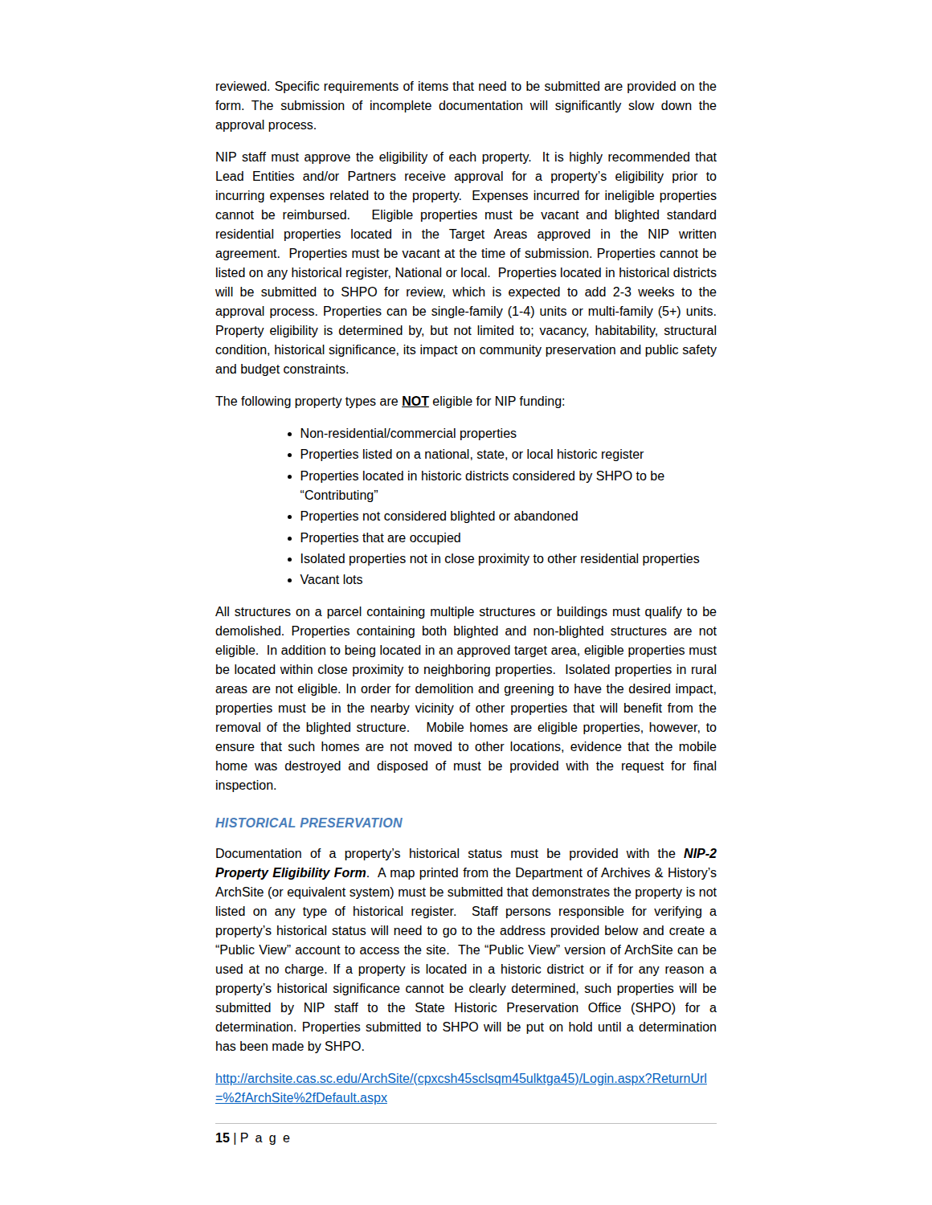reviewed. Specific requirements of items that need to be submitted are provided on the form. The submission of incomplete documentation will significantly slow down the approval process.
NIP staff must approve the eligibility of each property. It is highly recommended that Lead Entities and/or Partners receive approval for a property’s eligibility prior to incurring expenses related to the property. Expenses incurred for ineligible properties cannot be reimbursed. Eligible properties must be vacant and blighted standard residential properties located in the Target Areas approved in the NIP written agreement. Properties must be vacant at the time of submission. Properties cannot be listed on any historical register, National or local. Properties located in historical districts will be submitted to SHPO for review, which is expected to add 2-3 weeks to the approval process. Properties can be single-family (1-4) units or multi-family (5+) units. Property eligibility is determined by, but not limited to; vacancy, habitability, structural condition, historical significance, its impact on community preservation and public safety and budget constraints.
The following property types are NOT eligible for NIP funding:
Non-residential/commercial properties
Properties listed on a national, state, or local historic register
Properties located in historic districts considered by SHPO to be “Contributing”
Properties not considered blighted or abandoned
Properties that are occupied
Isolated properties not in close proximity to other residential properties
Vacant lots
All structures on a parcel containing multiple structures or buildings must qualify to be demolished. Properties containing both blighted and non-blighted structures are not eligible. In addition to being located in an approved target area, eligible properties must be located within close proximity to neighboring properties. Isolated properties in rural areas are not eligible. In order for demolition and greening to have the desired impact, properties must be in the nearby vicinity of other properties that will benefit from the removal of the blighted structure. Mobile homes are eligible properties, however, to ensure that such homes are not moved to other locations, evidence that the mobile home was destroyed and disposed of must be provided with the request for final inspection.
HISTORICAL PRESERVATION
Documentation of a property’s historical status must be provided with the NIP-2 Property Eligibility Form. A map printed from the Department of Archives & History’s ArchSite (or equivalent system) must be submitted that demonstrates the property is not listed on any type of historical register. Staff persons responsible for verifying a property’s historical status will need to go to the address provided below and create a “Public View” account to access the site. The “Public View” version of ArchSite can be used at no charge. If a property is located in a historic district or if for any reason a property’s historical significance cannot be clearly determined, such properties will be submitted by NIP staff to the State Historic Preservation Office (SHPO) for a determination. Properties submitted to SHPO will be put on hold until a determination has been made by SHPO.
http://archsite.cas.sc.edu/ArchSite/(cpxcsh45sclsqm45ulktga45)/Login.aspx?ReturnUrl=%2fArchSite%2fDefault.aspx
15 | P a g e